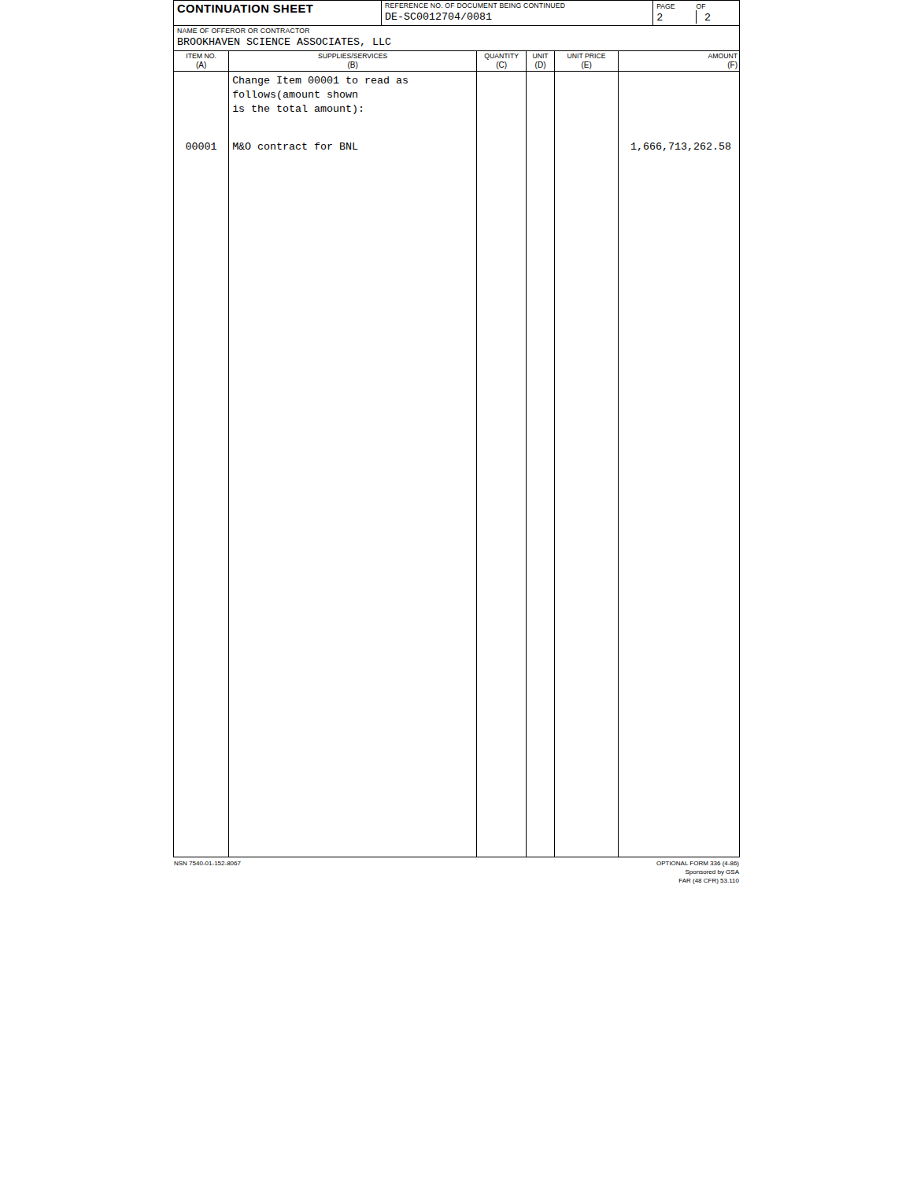| CONTINUATION SHEET | REFERENCE NO. OF DOCUMENT BEING CONTINUED DE-SC0012704/0081 | / PAGE / OF / / 2 / 2 / |
NAME OF OFFEROR OR CONTRACTOR
BROOKHAVEN SCIENCE ASSOCIATES, LLC
| ITEM NO. (A) | SUPPLIES/SERVICES (B) | QUANTITY (C) | UNIT (D) | UNIT PRICE (E) | AMOUNT (F) |
| --- | --- | --- | --- | --- | --- |
| | Change Item 00001 to read as follows(amount shown is the total amount): | | | | |
| 00001 | M&O contract for BNL | | | | 1,666,713,262.58 |
| NSN 7540-01-152-8067 | OPTIONAL FORM 336 (4-86) Sponsored by GSA FAR (48 CFR) 53.110 |